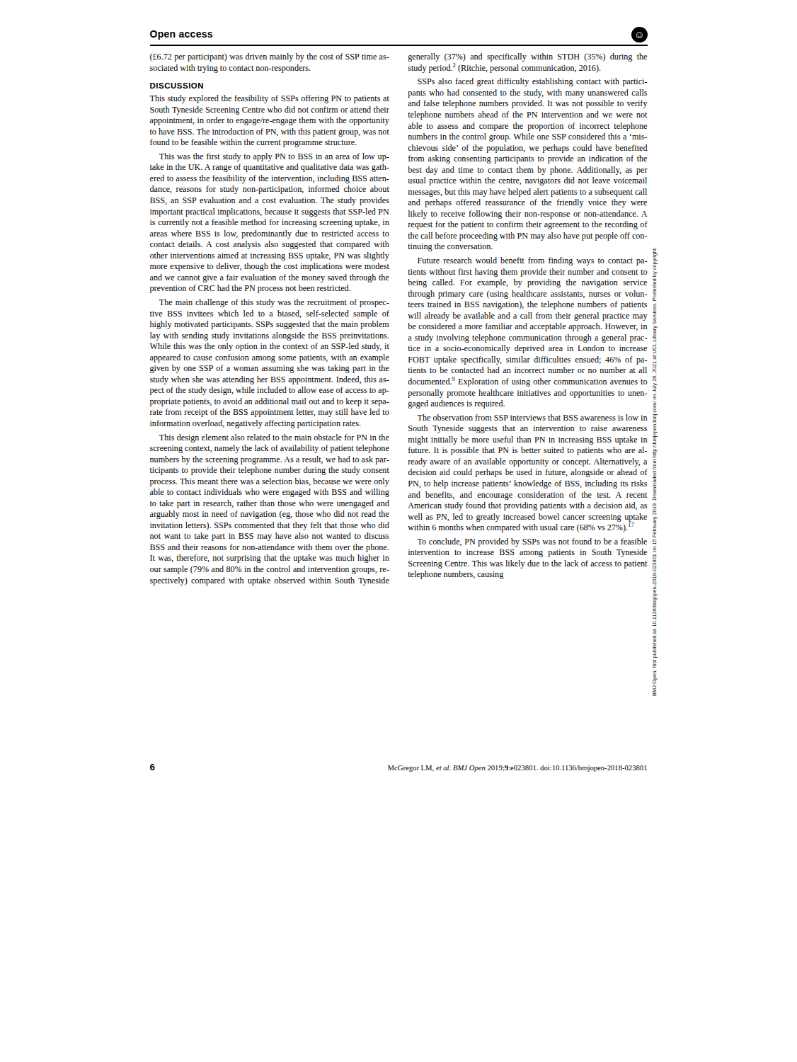BMJ Open: first published as 10.1136/bmjopen-2018-023801 on 15 February 2019. Downloaded from http://bmjopen.bmj.com/ on July 26, 2021 at UCL Library Services. Protected by copyright.
Open access
☺
(£6.72 per participant) was driven mainly by the cost of SSP time associated with trying to contact non-responders.
Discussion
This study explored the feasibility of SSPs offering PN to patients at South Tyneside Screening Centre who did not confirm or attend their appointment, in order to engage/re-engage them with the opportunity to have BSS. The introduction of PN, with this patient group, was not found to be feasible within the current programme structure.
This was the first study to apply PN to BSS in an area of low uptake in the UK. A range of quantitative and qualitative data was gathered to assess the feasibility of the intervention, including BSS attendance, reasons for study non-participation, informed choice about BSS, an SSP evaluation and a cost evaluation. The study provides important practical implications, because it suggests that SSP-led PN is currently not a feasible method for increasing screening uptake, in areas where BSS is low, predominantly due to restricted access to contact details. A cost analysis also suggested that compared with other interventions aimed at increasing BSS uptake, PN was slightly more expensive to deliver, though the cost implications were modest and we cannot give a fair evaluation of the money saved through the prevention of CRC had the PN process not been restricted.
The main challenge of this study was the recruitment of prospective BSS invitees which led to a biased, self-selected sample of highly motivated participants. SSPs suggested that the main problem lay with sending study invitations alongside the BSS preinvitations. While this was the only option in the context of an SSP-led study, it appeared to cause confusion among some patients, with an example given by one SSP of a woman assuming she was taking part in the study when she was attending her BSS appointment. Indeed, this aspect of the study design, while included to allow ease of access to appropriate patients, to avoid an additional mail out and to keep it separate from receipt of the BSS appointment letter, may still have led to information overload, negatively affecting participation rates.
This design element also related to the main obstacle for PN in the screening context, namely the lack of availability of patient telephone numbers by the screening programme. As a result, we had to ask participants to provide their telephone number during the study consent process. This meant there was a selection bias, because we were only able to contact individuals who were engaged with BSS and willing to take part in research, rather than those who were unengaged and arguably most in need of navigation (eg, those who did not read the invitation letters). SSPs commented that they felt that those who did not want to take part in BSS may have also not wanted to discuss BSS and their reasons for non-attendance with them over the phone. It was, therefore, not surprising that the uptake was much higher in our sample (79% and 80% in the control and intervention groups, respectively) compared with uptake observed within South Tyneside generally (37%) and specifically within STDH (35%) during the study period.2 (Ritchie, personal communication, 2016).
SSPs also faced great difficulty establishing contact with participants who had consented to the study, with many unanswered calls and false telephone numbers provided. It was not possible to verify telephone numbers ahead of the PN intervention and we were not able to assess and compare the proportion of incorrect telephone numbers in the control group. While one SSP considered this a ‘mischievous side’ of the population, we perhaps could have benefited from asking consenting participants to provide an indication of the best day and time to contact them by phone. Additionally, as per usual practice within the centre, navigators did not leave voicemail messages, but this may have helped alert patients to a subsequent call and perhaps offered reassurance of the friendly voice they were likely to receive following their non-response or non-attendance. A request for the patient to confirm their agreement to the recording of the call before proceeding with PN may also have put people off continuing the conversation.
Future research would benefit from finding ways to contact patients without first having them provide their number and consent to being called. For example, by providing the navigation service through primary care (using healthcare assistants, nurses or volunteers trained in BSS navigation), the telephone numbers of patients will already be available and a call from their general practice may be considered a more familiar and acceptable approach. However, in a study involving telephone communication through a general practice in a socio-economically deprived area in London to increase FOBT uptake specifically, similar difficulties ensued; 46% of patients to be contacted had an incorrect number or no number at all documented.9 Exploration of using other communication avenues to personally promote healthcare initiatives and opportunities to unengaged audiences is required.
The observation from SSP interviews that BSS awareness is low in South Tyneside suggests that an intervention to raise awareness might initially be more useful than PN in increasing BSS uptake in future. It is possible that PN is better suited to patients who are already aware of an available opportunity or concept. Alternatively, a decision aid could perhaps be used in future, alongside or ahead of PN, to help increase patients’ knowledge of BSS, including its risks and benefits, and encourage consideration of the test. A recent American study found that providing patients with a decision aid, as well as PN, led to greatly increased bowel cancer screening uptake within 6 months when compared with usual care (68% vs 27%).17
To conclude, PN provided by SSPs was not found to be a feasible intervention to increase BSS among patients in South Tyneside Screening Centre. This was likely due to the lack of access to patient telephone numbers, causing
6
McGregor LM, et al. BMJ Open 2019;9:e023801. doi:10.1136/bmjopen-2018-023801